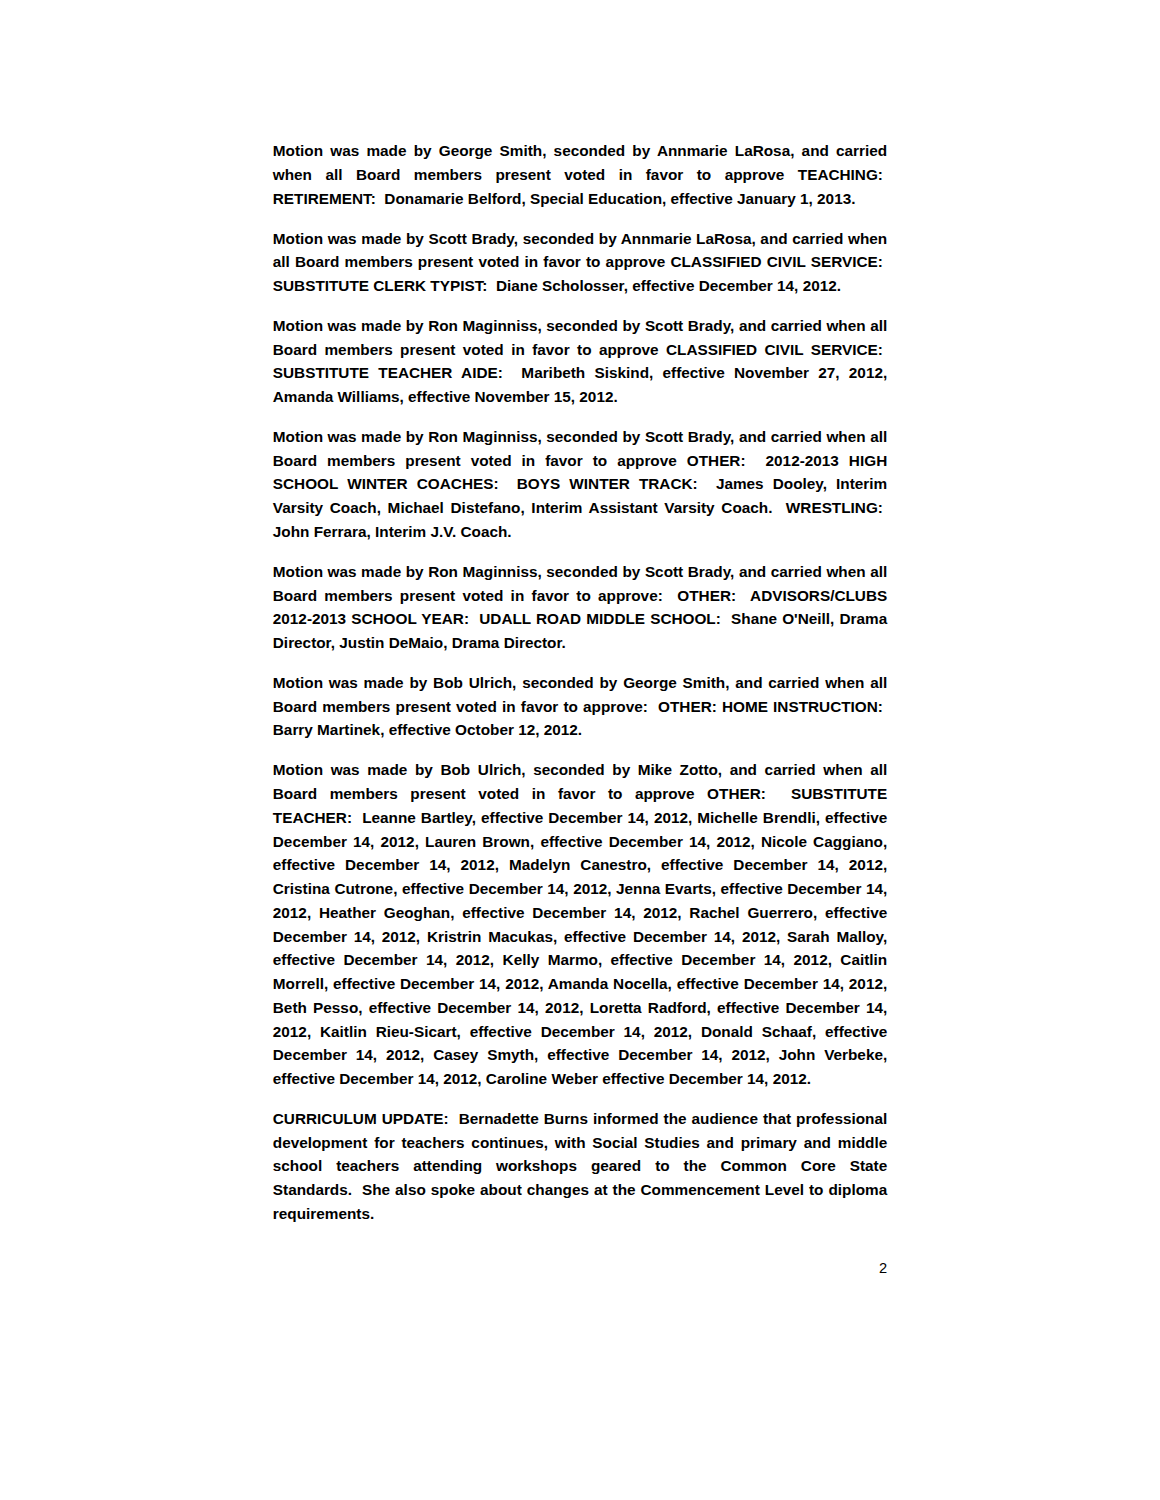Motion was made by George Smith, seconded by Annmarie LaRosa, and carried when all Board members present voted in favor to approve TEACHING: RETIREMENT: Donamarie Belford, Special Education, effective January 1, 2013.
Motion was made by Scott Brady, seconded by Annmarie LaRosa, and carried when all Board members present voted in favor to approve CLASSIFIED CIVIL SERVICE: SUBSTITUTE CLERK TYPIST: Diane Scholosser, effective December 14, 2012.
Motion was made by Ron Maginniss, seconded by Scott Brady, and carried when all Board members present voted in favor to approve CLASSIFIED CIVIL SERVICE: SUBSTITUTE TEACHER AIDE: Maribeth Siskind, effective November 27, 2012, Amanda Williams, effective November 15, 2012.
Motion was made by Ron Maginniss, seconded by Scott Brady, and carried when all Board members present voted in favor to approve OTHER: 2012-2013 HIGH SCHOOL WINTER COACHES: BOYS WINTER TRACK: James Dooley, Interim Varsity Coach, Michael Distefano, Interim Assistant Varsity Coach. WRESTLING: John Ferrara, Interim J.V. Coach.
Motion was made by Ron Maginniss, seconded by Scott Brady, and carried when all Board members present voted in favor to approve: OTHER: ADVISORS/CLUBS 2012-2013 SCHOOL YEAR: UDALL ROAD MIDDLE SCHOOL: Shane O'Neill, Drama Director, Justin DeMaio, Drama Director.
Motion was made by Bob Ulrich, seconded by George Smith, and carried when all Board members present voted in favor to approve: OTHER: HOME INSTRUCTION: Barry Martinek, effective October 12, 2012.
Motion was made by Bob Ulrich, seconded by Mike Zotto, and carried when all Board members present voted in favor to approve OTHER: SUBSTITUTE TEACHER: Leanne Bartley, effective December 14, 2012, Michelle Brendli, effective December 14, 2012, Lauren Brown, effective December 14, 2012, Nicole Caggiano, effective December 14, 2012, Madelyn Canestro, effective December 14, 2012, Cristina Cutrone, effective December 14, 2012, Jenna Evarts, effective December 14, 2012, Heather Geoghan, effective December 14, 2012, Rachel Guerrero, effective December 14, 2012, Kristrin Macukas, effective December 14, 2012, Sarah Malloy, effective December 14, 2012, Kelly Marmo, effective December 14, 2012, Caitlin Morrell, effective December 14, 2012, Amanda Nocella, effective December 14, 2012, Beth Pesso, effective December 14, 2012, Loretta Radford, effective December 14, 2012, Kaitlin Rieu-Sicart, effective December 14, 2012, Donald Schaaf, effective December 14, 2012, Casey Smyth, effective December 14, 2012, John Verbeke, effective December 14, 2012, Caroline Weber effective December 14, 2012.
CURRICULUM UPDATE: Bernadette Burns informed the audience that professional development for teachers continues, with Social Studies and primary and middle school teachers attending workshops geared to the Common Core State Standards. She also spoke about changes at the Commencement Level to diploma requirements.
2